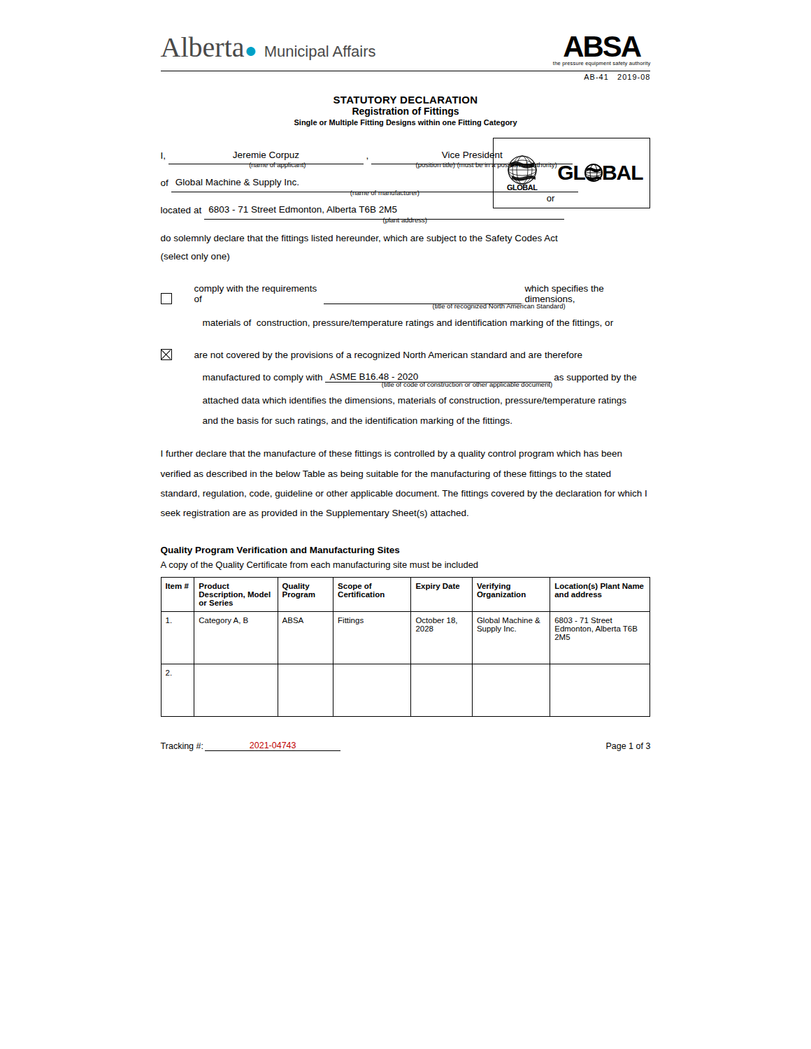Alberta●
Municipal Affairs
ABSA
the pressure equipment safety authority
AB-41 2019-08
STATUTORY DECLARATION
Registration of Fittings
Single or Multiple Fitting Designs within one Fitting Category
GLOBAL
or
GL BAL
I, Jeremie Corpuz , Vice President
(name of applicant) (position title) (must be in a position of authority)
of Global Machine & Supply Inc.
(name of manufacturer)
located at 6803 - 71 Street Edmonton, Alberta T6B 2M5
(plant address)
do solemnly declare that the fittings listed hereunder, which are subject to the Safety Codes Act
(select only one)
comply with the requirements of which specifies the dimensions,
(title of recognized North American Standard)
materials of construction, pressure/temperature ratings and identification marking of the fittings, or
are not covered by the provisions of a recognized North American standard and are therefore
manufactured to comply with ASME B16.48 - 2020 as supported by the
(title of code of construction or other applicable document)
attached data which identifies the dimensions, materials of construction, pressure/temperature ratings
and the basis for such ratings, and the identification marking of the fittings.
I further declare that the manufacture of these fittings is controlled by a quality control program which has been verified as described in the below Table as being suitable for the manufacturing of these fittings to the stated standard, regulation, code, guideline or other applicable document. The fittings covered by the declaration for which I seek registration are as provided in the Supplementary Sheet(s) attached.
Quality Program Verification and Manufacturing Sites
A copy of the Quality Certificate from each manufacturing site must be included
| Item # | Product Description, Model or Series | Quality Program | Scope of Certification | Expiry Date | Verifying Organization | Location(s) Plant Name and address |
| --- | --- | --- | --- | --- | --- | --- |
| 1. | Category A, B | ABSA | Fittings | October 18, 2028 | Global Machine & Supply Inc. | 6803 - 71 Street Edmonton, Alberta T6B 2M5 |
| 2. | | | | | | |
Tracking #: 2021-04743
Page 1 of 3